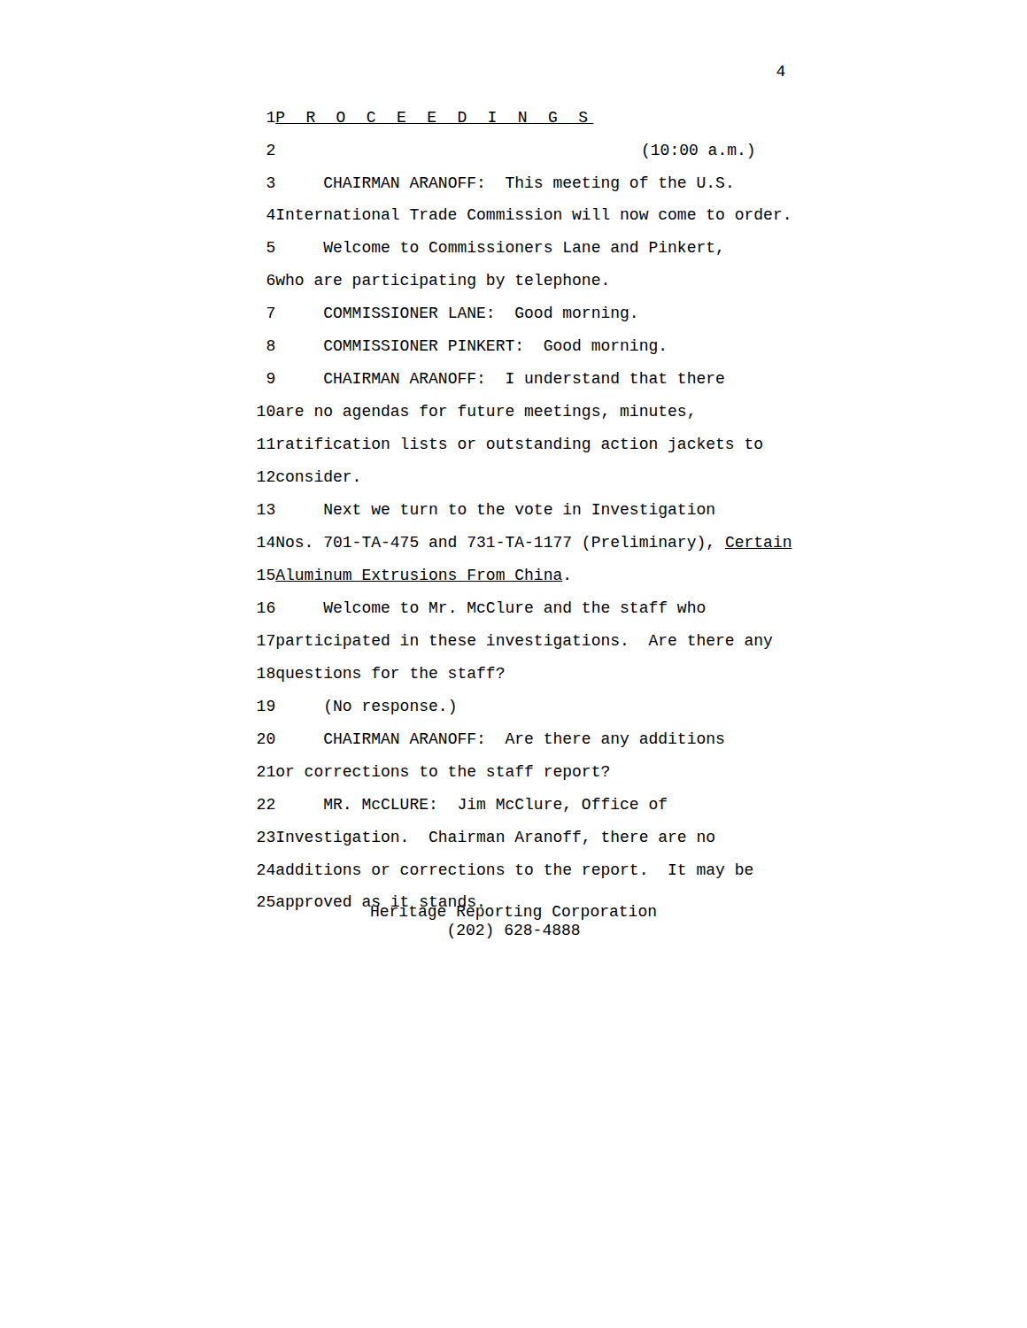4
| 1 | P R O C E E D I N G S |
| 2 | (10:00 a.m.) |
| 3 | CHAIRMAN ARANOFF: This meeting of the U.S. |
| 4 | International Trade Commission will now come to order. |
| 5 | Welcome to Commissioners Lane and Pinkert, |
| 6 | who are participating by telephone. |
| 7 | COMMISSIONER LANE: Good morning. |
| 8 | COMMISSIONER PINKERT: Good morning. |
| 9 | CHAIRMAN ARANOFF: I understand that there |
| 10 | are no agendas for future meetings, minutes, |
| 11 | ratification lists or outstanding action jackets to |
| 12 | consider. |
| 13 | Next we turn to the vote in Investigation |
| 14 | Nos. 701-TA-475 and 731-TA-1177 (Preliminary), Certain |
| 15 | Aluminum Extrusions From China . |
| 16 | Welcome to Mr. McClure and the staff who |
| 17 | participated in these investigations. Are there any |
| 18 | questions for the staff? |
| 19 | (No response.) |
| 20 | CHAIRMAN ARANOFF: Are there any additions |
| 21 | or corrections to the staff report? |
| 22 | MR. McCLURE: Jim McClure, Office of |
| 23 | Investigation. Chairman Aranoff, there are no |
| 24 | additions or corrections to the report. It may be |
| 25 | approved as it stands. |
Heritage Reporting Corporation
(202) 628-4888